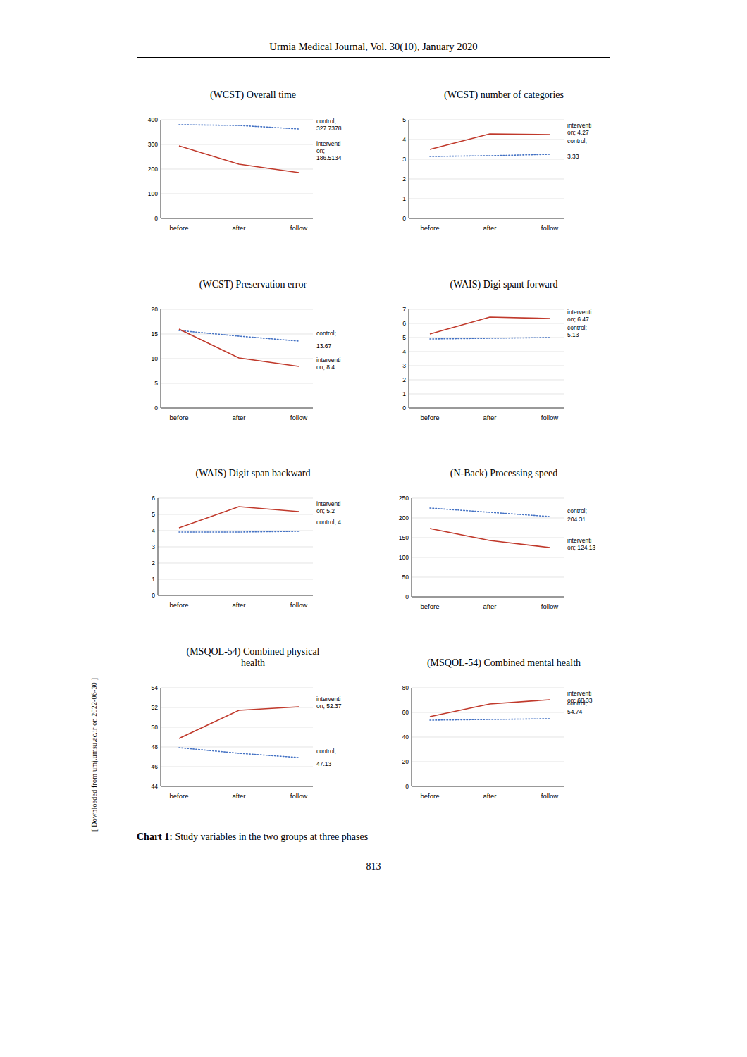Urmia Medical Journal, Vol. 30(10), January 2020
[ Downloaded from umj.umsu.ac.ir on 2022-06-30 ]
(WCST) Overall time
400 300 200 100 0 control; 327.7378 interventi on; 186.5134 before after follow
(WCST) number of categories
5 4 3 2 1 0 interventi on; 4.27 control; 3.33 before after follow
(WCST) Preservation error
20 15 10 5 0 control; 13.67 interventi on; 8.4 before after follow
(WAIS) Digi spant forward
7 6 5 4 3 2 1 0 interventi on; 6.47 control; 5.13 before after follow
(WAIS) Digit span backward
6 5 4 3 2 1 0 interventi on; 5.2 control; 4 before after follow
(N-Back) Processing speed
250 200 150 100 50 0 control; 204.31 interventi on; 124.13 before after follow
(MSQOL-54) Combined physical
health
54 52 50 48 46 44 interventi on; 52.37 control; 47.13 before after follow
(MSQOL-54) Combined mental health
80 60 40 20 0 interventi on; 68.33 control; 54.74 before after follow
Chart 1: Study variables in the two groups at three phases
813